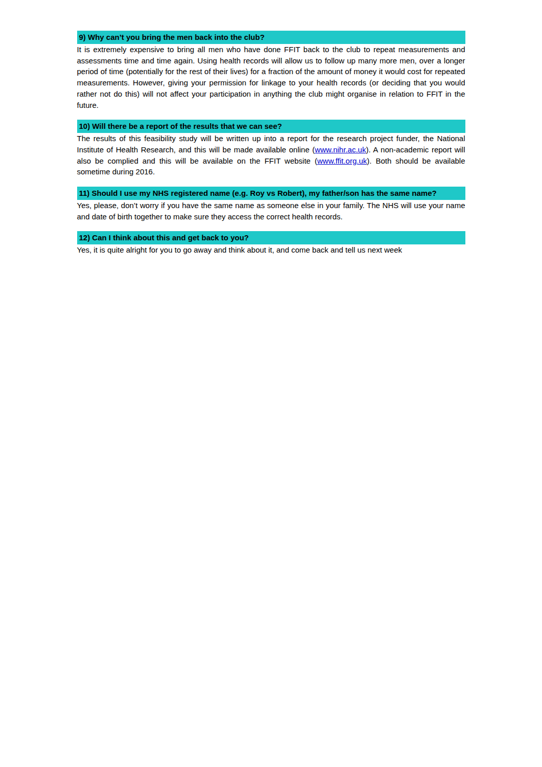9) Why can’t you bring the men back into the club?
It is extremely expensive to bring all men who have done FFIT back to the club to repeat measurements and assessments time and time again. Using health records will allow us to follow up many more men, over a longer period of time (potentially for the rest of their lives) for a fraction of the amount of money it would cost for repeated measurements. However, giving your permission for linkage to your health records (or deciding that you would rather not do this) will not affect your participation in anything the club might organise in relation to FFIT in the future.
10) Will there be a report of the results that we can see?
The results of this feasibility study will be written up into a report for the research project funder, the National Institute of Health Research, and this will be made available online (www.nihr.ac.uk). A non-academic report will also be complied and this will be available on the FFIT website (www.ffit.org.uk). Both should be available sometime during 2016.
11) Should I use my NHS registered name (e.g. Roy vs Robert), my father/son has the same name?
Yes, please, don’t worry if you have the same name as someone else in your family. The NHS will use your name and date of birth together to make sure they access the correct health records.
12) Can I think about this and get back to you?
Yes, it is quite alright for you to go away and think about it, and come back and tell us next week